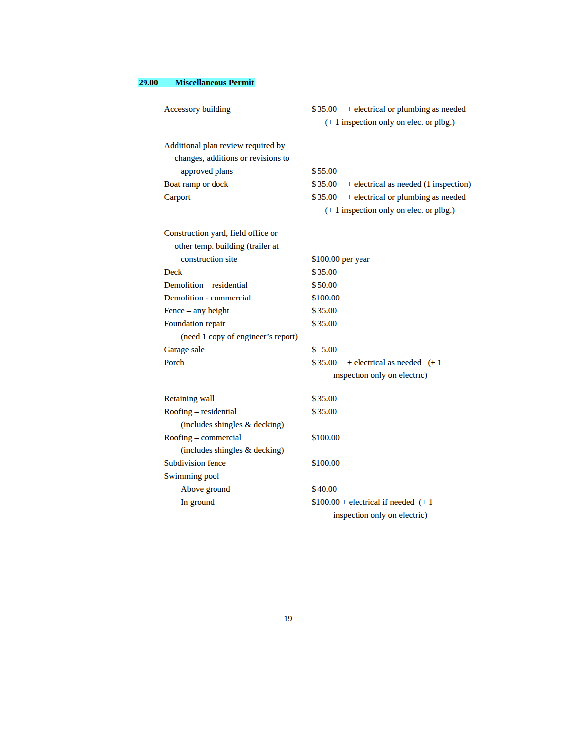29.00 Miscellaneous Permit
| Accessory building | $ 35.00 + electrical or plumbing as needed (+ 1 inspection only on elec. or plbg.) |
| Additional plan review required by changes, additions or revisions to approved plans | $ 55.00 |
| Boat ramp or dock | $ 35.00 + electrical as needed (1 inspection) |
| Carport | $ 35.00 + electrical or plumbing as needed (+ 1 inspection only on elec. or plbg.) |
| Construction yard, field office or other temp. building (trailer at construction site | $100.00 per year |
| Deck | $ 35.00 |
| Demolition – residential | $ 50.00 |
| Demolition - commercial | $100.00 |
| Fence – any height | $ 35.00 |
| Foundation repair (need 1 copy of engineer’s report) | $ 35.00 |
| Garage sale | $ 5.00 |
| Porch | $ 35.00 + electrical as needed (+ 1 inspection only on electric) |
| Retaining wall | $ 35.00 |
| Roofing – residential (includes shingles & decking) | $ 35.00 |
| Roofing – commercial (includes shingles & decking) | $100.00 |
| Subdivision fence | $100.00 |
| Swimming pool Above ground In ground | $ 40.00 $100.00 + electrical if needed (+ 1 inspection only on electric) |
19